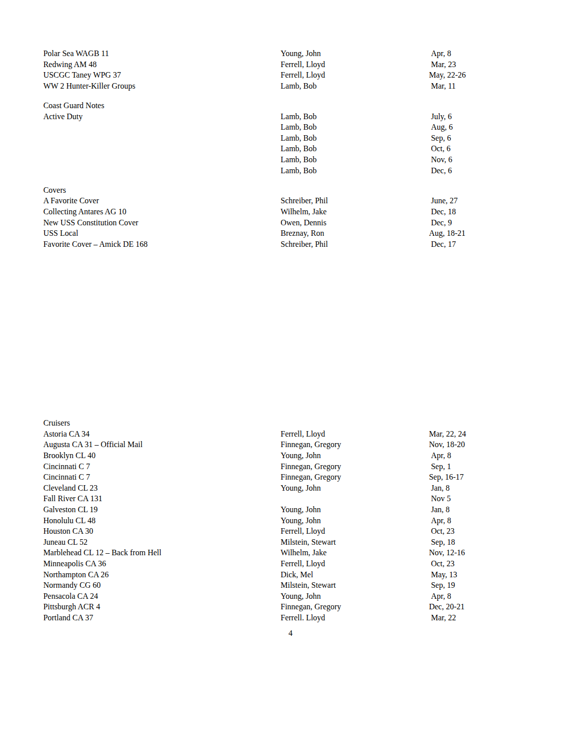| Polar Sea WAGB 11 | Young, John | Apr, 8 |
| Redwing AM 48 | Ferrell, Lloyd | Mar, 23 |
| USCGC Taney WPG 37 | Ferrell, Lloyd | May, 22-26 |
| WW 2 Hunter-Killer Groups | Lamb, Bob | Mar, 11 |
| Coast Guard Notes | | |
| Active Duty | Lamb, Bob | July, 6 |
| | Lamb, Bob | Aug, 6 |
| | Lamb, Bob | Sep, 6 |
| | Lamb, Bob | Oct, 6 |
| | Lamb, Bob | Nov, 6 |
| | Lamb, Bob | Dec, 6 |
| Covers | | |
| A Favorite Cover | Schreiber, Phil | June, 27 |
| Collecting Antares AG 10 | Wilhelm, Jake | Dec, 18 |
| New USS Constitution Cover | Owen, Dennis | Dec, 9 |
| USS Local | Breznay, Ron | Aug, 18-21 |
| Favorite Cover – Amick DE 168 | Schreiber, Phil | Dec, 17 |
| Cruisers | | |
| Astoria CA 34 | Ferrell, Lloyd | Mar, 22, 24 |
| Augusta CA 31 – Official Mail | Finnegan, Gregory | Nov, 18-20 |
| Brooklyn CL 40 | Young, John | Apr, 8 |
| Cincinnati C 7 | Finnegan, Gregory | Sep, 1 |
| Cincinnati C 7 | Finnegan, Gregory | Sep, 16-17 |
| Cleveland CL 23 | Young, John | Jan, 8 |
| Fall River CA 131 | | Nov 5 |
| Galveston CL 19 | Young, John | Jan, 8 |
| Honolulu CL 48 | Young, John | Apr, 8 |
| Houston CA 30 | Ferrell, Lloyd | Oct, 23 |
| Juneau CL 52 | Milstein, Stewart | Sep, 18 |
| Marblehead CL 12 – Back from Hell | Wilhelm, Jake | Nov, 12-16 |
| Minneapolis CA 36 | Ferrell, Lloyd | Oct, 23 |
| Northampton CA 26 | Dick, Mel | May, 13 |
| Normandy CG 60 | Milstein, Stewart | Sep, 19 |
| Pensacola CA 24 | Young, John | Apr, 8 |
| Pittsburgh ACR 4 | Finnegan, Gregory | Dec, 20-21 |
| Portland CA 37 | Ferrell. Lloyd | Mar, 22 |
4